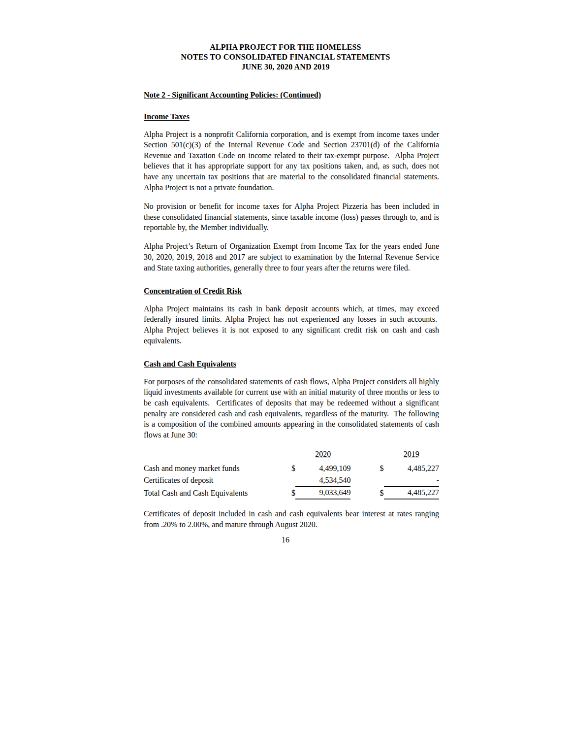ALPHA PROJECT FOR THE HOMELESS
NOTES TO CONSOLIDATED FINANCIAL STATEMENTS
JUNE 30, 2020 AND 2019
Note 2 - Significant Accounting Policies: (Continued)
Income Taxes
Alpha Project is a nonprofit California corporation, and is exempt from income taxes under Section 501(c)(3) of the Internal Revenue Code and Section 23701(d) of the California Revenue and Taxation Code on income related to their tax-exempt purpose. Alpha Project believes that it has appropriate support for any tax positions taken, and, as such, does not have any uncertain tax positions that are material to the consolidated financial statements. Alpha Project is not a private foundation.
No provision or benefit for income taxes for Alpha Project Pizzeria has been included in these consolidated financial statements, since taxable income (loss) passes through to, and is reportable by, the Member individually.
Alpha Project’s Return of Organization Exempt from Income Tax for the years ended June 30, 2020, 2019, 2018 and 2017 are subject to examination by the Internal Revenue Service and State taxing authorities, generally three to four years after the returns were filed.
Concentration of Credit Risk
Alpha Project maintains its cash in bank deposit accounts which, at times, may exceed federally insured limits. Alpha Project has not experienced any losses in such accounts. Alpha Project believes it is not exposed to any significant credit risk on cash and cash equivalents.
Cash and Cash Equivalents
For purposes of the consolidated statements of cash flows, Alpha Project considers all highly liquid investments available for current use with an initial maturity of three months or less to be cash equivalents. Certificates of deposits that may be redeemed without a significant penalty are considered cash and cash equivalents, regardless of the maturity. The following is a composition of the combined amounts appearing in the consolidated statements of cash flows at June 30:
| | | 2020 | | | 2019 |
| --- | --- | --- | --- | --- | --- |
| Cash and money market funds | $ | 4,499,109 | | $ | 4,485,227 |
| Certificates of deposit | | 4,534,540 | | | - |
| Total Cash and Cash Equivalents | $ | 9,033,649 | | $ | 4,485,227 |
Certificates of deposit included in cash and cash equivalents bear interest at rates ranging from .20% to 2.00%, and mature through August 2020.
16